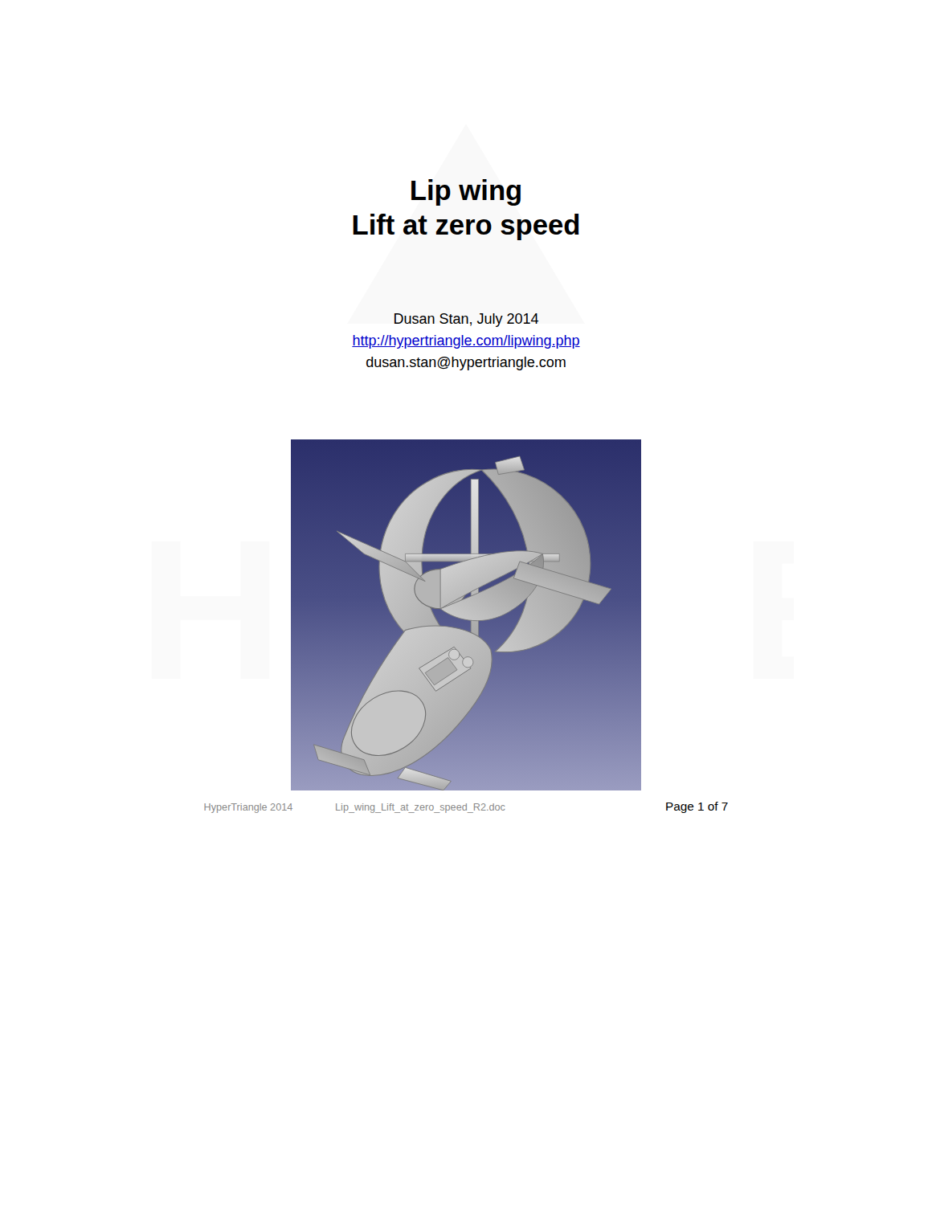H E
Lip wing
Lift at zero speed
Dusan Stan, July 2014
http://hypertriangle.com/lipwing.php
dusan.stan@hypertriangle.com
HyperTriangle 2014 Lip_wing_Lift_at_zero_speed_R2.doc Page 1 of 7